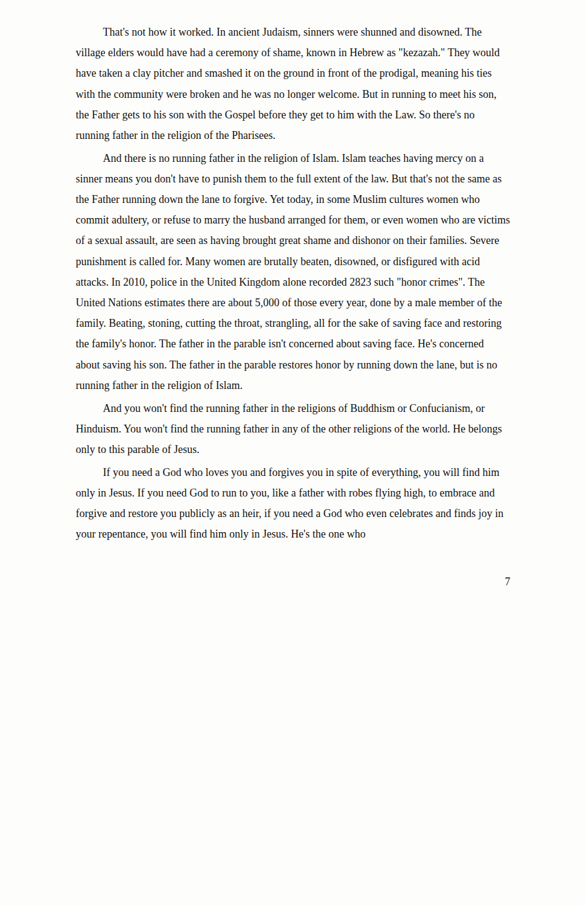That's not how it worked. In ancient Judaism, sinners were shunned and disowned. The village elders would have had a ceremony of shame, known in Hebrew as "kezazah." They would have taken a clay pitcher and smashed it on the ground in front of the prodigal, meaning his ties with the community were broken and he was no longer welcome. But in running to meet his son, the Father gets to his son with the Gospel before they get to him with the Law. So there's no running father in the religion of the Pharisees.
And there is no running father in the religion of Islam. Islam teaches having mercy on a sinner means you don't have to punish them to the full extent of the law. But that's not the same as the Father running down the lane to forgive. Yet today, in some Muslim cultures women who commit adultery, or refuse to marry the husband arranged for them, or even women who are victims of a sexual assault, are seen as having brought great shame and dishonor on their families. Severe punishment is called for. Many women are brutally beaten, disowned, or disfigured with acid attacks. In 2010, police in the United Kingdom alone recorded 2823 such "honor crimes". The United Nations estimates there are about 5,000 of those every year, done by a male member of the family. Beating, stoning, cutting the throat, strangling, all for the sake of saving face and restoring the family's honor. The father in the parable isn't concerned about saving face. He's concerned about saving his son. The father in the parable restores honor by running down the lane, but is no running father in the religion of Islam.
And you won't find the running father in the religions of Buddhism or Confucianism, or Hinduism. You won't find the running father in any of the other religions of the world. He belongs only to this parable of Jesus.
If you need a God who loves you and forgives you in spite of everything, you will find him only in Jesus. If you need God to run to you, like a father with robes flying high, to embrace and forgive and restore you publicly as an heir, if you need a God who even celebrates and finds joy in your repentance, you will find him only in Jesus. He's the one who
7